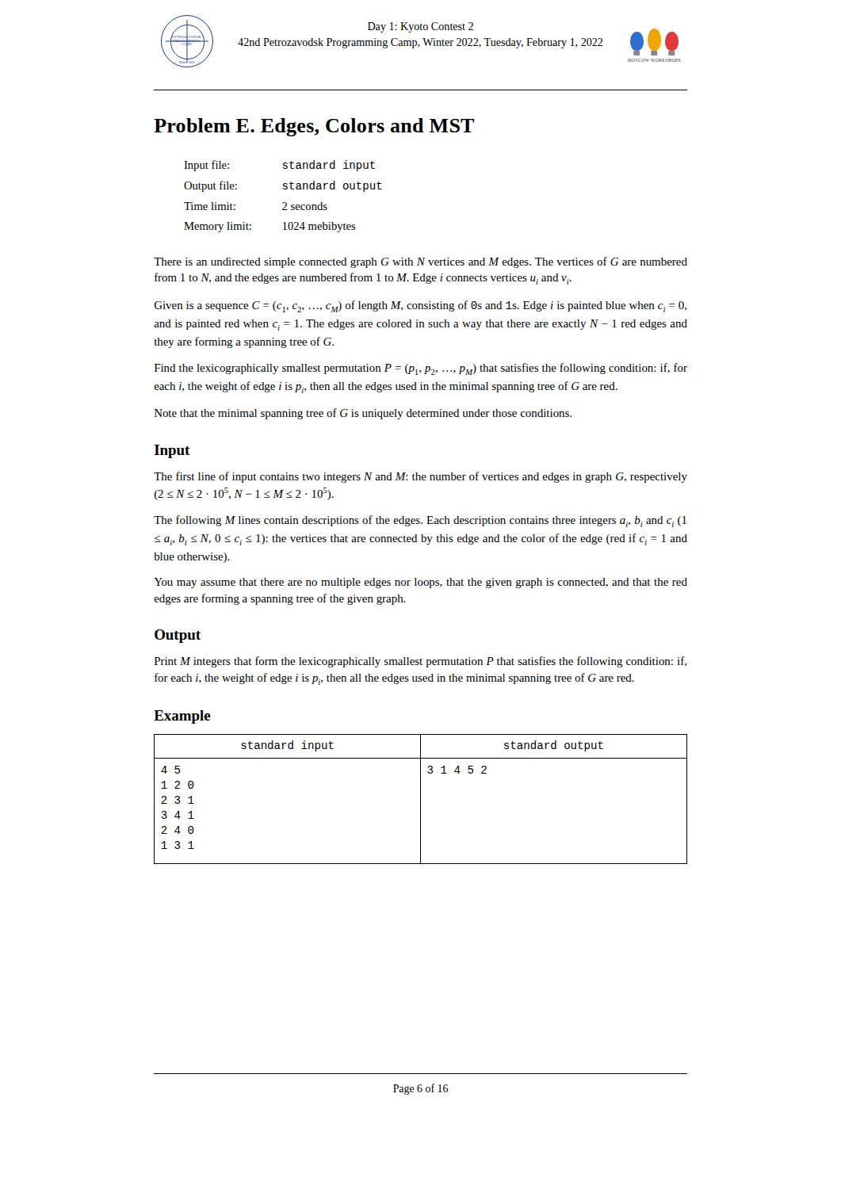PETROZAVODSK
PROGRAMMING
CAMP
Winter 2022
Moscow Workshops
Day 1: Kyoto Contest 2
42nd Petrozavodsk Programming Camp, Winter 2022, Tuesday, February 1, 2022
Problem E. Edges, Colors and MST
| Input file: | standard input |
| Output file: | standard output |
| Time limit: | 2 seconds |
| Memory limit: | 1024 mebibytes |
There is an undirected simple connected graph G with N vertices and M edges. The vertices of G are numbered from 1 to N, and the edges are numbered from 1 to M. Edge i connects vertices ui and vi.
Given is a sequence C = (c1, c2, …, cM) of length M, consisting of 0s and 1s. Edge i is painted blue when ci = 0, and is painted red when ci = 1. The edges are colored in such a way that there are exactly N − 1 red edges and they are forming a spanning tree of G.
Find the lexicographically smallest permutation P = (p1, p2, …, pM) that satisfies the following condition: if, for each i, the weight of edge i is pi, then all the edges used in the minimal spanning tree of G are red.
Note that the minimal spanning tree of G is uniquely determined under those conditions.
Input
The first line of input contains two integers N and M: the number of vertices and edges in graph G, respectively (2 ≤ N ≤ 2 · 105, N − 1 ≤ M ≤ 2 · 105).
The following M lines contain descriptions of the edges. Each description contains three integers ai, bi and ci (1 ≤ ai, bi ≤ N, 0 ≤ ci ≤ 1): the vertices that are connected by this edge and the color of the edge (red if ci = 1 and blue otherwise).
You may assume that there are no multiple edges nor loops, that the given graph is connected, and that the red edges are forming a spanning tree of the given graph.
Output
Print M integers that form the lexicographically smallest permutation P that satisfies the following condition: if, for each i, the weight of edge i is pi, then all the edges used in the minimal spanning tree of G are red.
Example
| standard input | standard output |
| --- | --- |
| 4 5 1 2 0 2 3 1 3 4 1 2 4 0 1 3 1 | 3 1 4 5 2 |
Page 6 of 16